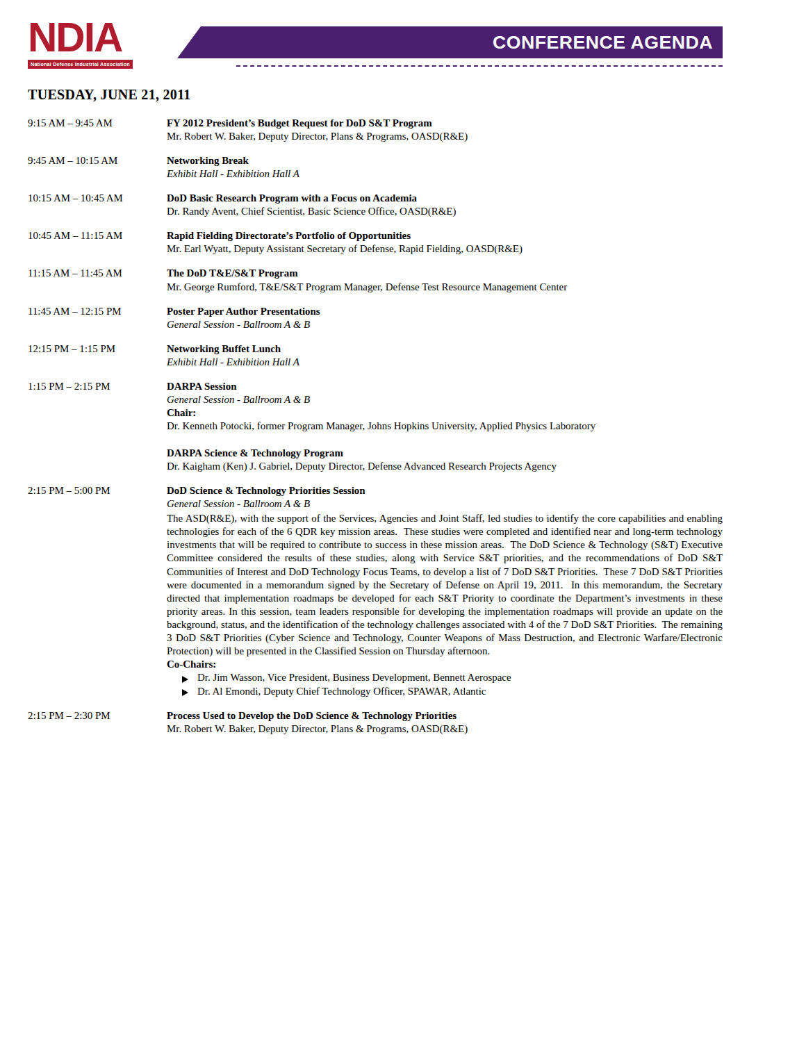NDIA
National Defense Industrial Association
CONFERENCE AGENDA
TUESDAY, JUNE 21, 2011
| 9:15 AM – 9:45 AM | FY 2012 President’s Budget Request for DoD S&T Program Mr. Robert W. Baker, Deputy Director, Plans & Programs, OASD(R&E) |
| 9:45 AM – 10:15 AM | Networking Break Exhibit Hall - Exhibition Hall A |
| 10:15 AM – 10:45 AM | DoD Basic Research Program with a Focus on Academia Dr. Randy Avent, Chief Scientist, Basic Science Office, OASD(R&E) |
| 10:45 AM – 11:15 AM | Rapid Fielding Directorate’s Portfolio of Opportunities Mr. Earl Wyatt, Deputy Assistant Secretary of Defense, Rapid Fielding, OASD(R&E) |
| 11:15 AM – 11:45 AM | The DoD T&E/S&T Program Mr. George Rumford, T&E/S&T Program Manager, Defense Test Resource Management Center |
| 11:45 AM – 12:15 PM | Poster Paper Author Presentations General Session - Ballroom A & B |
| 12:15 PM – 1:15 PM | Networking Buffet Lunch Exhibit Hall - Exhibition Hall A |
| 1:15 PM – 2:15 PM | DARPA Session General Session - Ballroom A & B Chair: Dr. Kenneth Potocki, former Program Manager, Johns Hopkins University, Applied Physics Laboratory DARPA Science & Technology Program Dr. Kaigham (Ken) J. Gabriel, Deputy Director, Defense Advanced Research Projects Agency |
| 2:15 PM – 5:00 PM | DoD Science & Technology Priorities Session General Session - Ballroom A & B The ASD(R&E), with the support of the Services, Agencies and Joint Staff, led studies to identify the core capabilities and enabling technologies for each of the 6 QDR key mission areas. These studies were completed and identified near and long-term technology investments that will be required to contribute to success in these mission areas. The DoD Science & Technology (S&T) Executive Committee considered the results of these studies, along with Service S&T priorities, and the recommendations of DoD S&T Communities of Interest and DoD Technology Focus Teams, to develop a list of 7 DoD S&T Priorities. These 7 DoD S&T Priorities were documented in a memorandum signed by the Secretary of Defense on April 19, 2011. In this memorandum, the Secretary directed that implementation roadmaps be developed for each S&T Priority to coordinate the Department’s investments in these priority areas. In this session, team leaders responsible for developing the implementation roadmaps will provide an update on the background, status, and the identification of the technology challenges associated with 4 of the 7 DoD S&T Priorities. The remaining 3 DoD S&T Priorities (Cyber Science and Technology, Counter Weapons of Mass Destruction, and Electronic Warfare/Electronic Protection) will be presented in the Classified Session on Thursday afternoon. Co-Chairs: Dr. Jim Wasson, Vice President, Business Development, Bennett Aerospace Dr. Al Emondi, Deputy Chief Technology Officer, SPAWAR, Atlantic |
| 2:15 PM – 2:30 PM | Process Used to Develop the DoD Science & Technology Priorities Mr. Robert W. Baker, Deputy Director, Plans & Programs, OASD(R&E) |